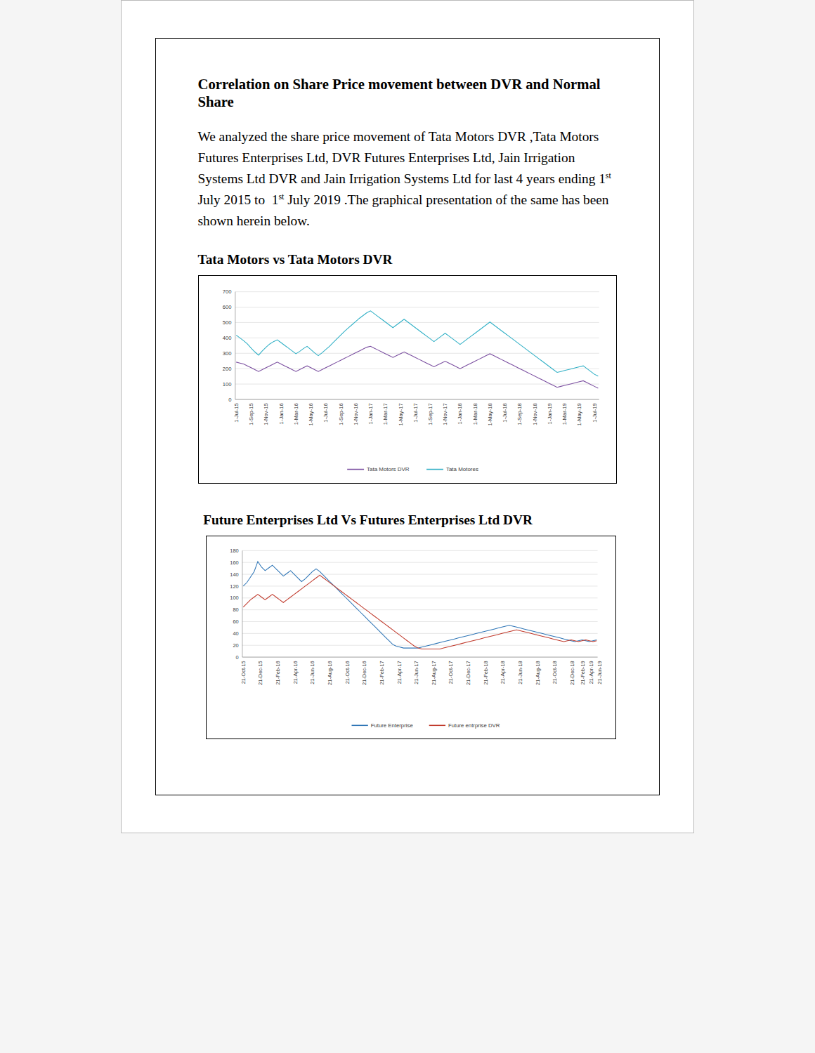Correlation on Share Price movement between DVR and Normal Share
We analyzed the share price movement of Tata Motors DVR ,Tata Motors Futures Enterprises Ltd, DVR Futures Enterprises Ltd, Jain Irrigation Systems Ltd DVR and Jain Irrigation Systems Ltd for last 4 years ending 1st July 2015 to 1st July 2019 .The graphical presentation of the same has been shown herein below.
Tata Motors vs Tata Motors DVR
0 100 200 300 400 500 600 700 1-Jul-15 1-Sep-15 1-Nov-15 1-Jan-16 1-Mar-16 1-May-16 1-Jul-16 1-Sep-16 1-Nov-16 1-Jan-17 1-Mar-17 1-May-17 1-Jul-17 1-Sep-17 1-Nov-17 1-Jan-18 1-Mar-18 1-May-18 1-Jul-18 1-Sep-18 1-Nov-18 1-Jan-19 1-Mar-19 1-May-19 1-Jul-19 Tata Motors DVR Tata Motores
Future Enterprises Ltd Vs Futures Enterprises Ltd DVR
0 20 40 60 80 100 120 140 160 180 21-Oct-15 21-Dec-15 21-Feb-16 21-Apr-16 21-Jun-16 21-Aug-16 21-Oct-16 21-Dec-16 21-Feb-17 21-Apr-17 21-Jun-17 21-Aug-17 21-Oct-17 21-Dec-17 21-Feb-18 21-Apr-18 21-Jun-18 21-Aug-18 21-Oct-18 21-Dec-18 21-Feb-19 21-Apr-19 21-Jun-19 Future Enterprise Future entrprise DVR